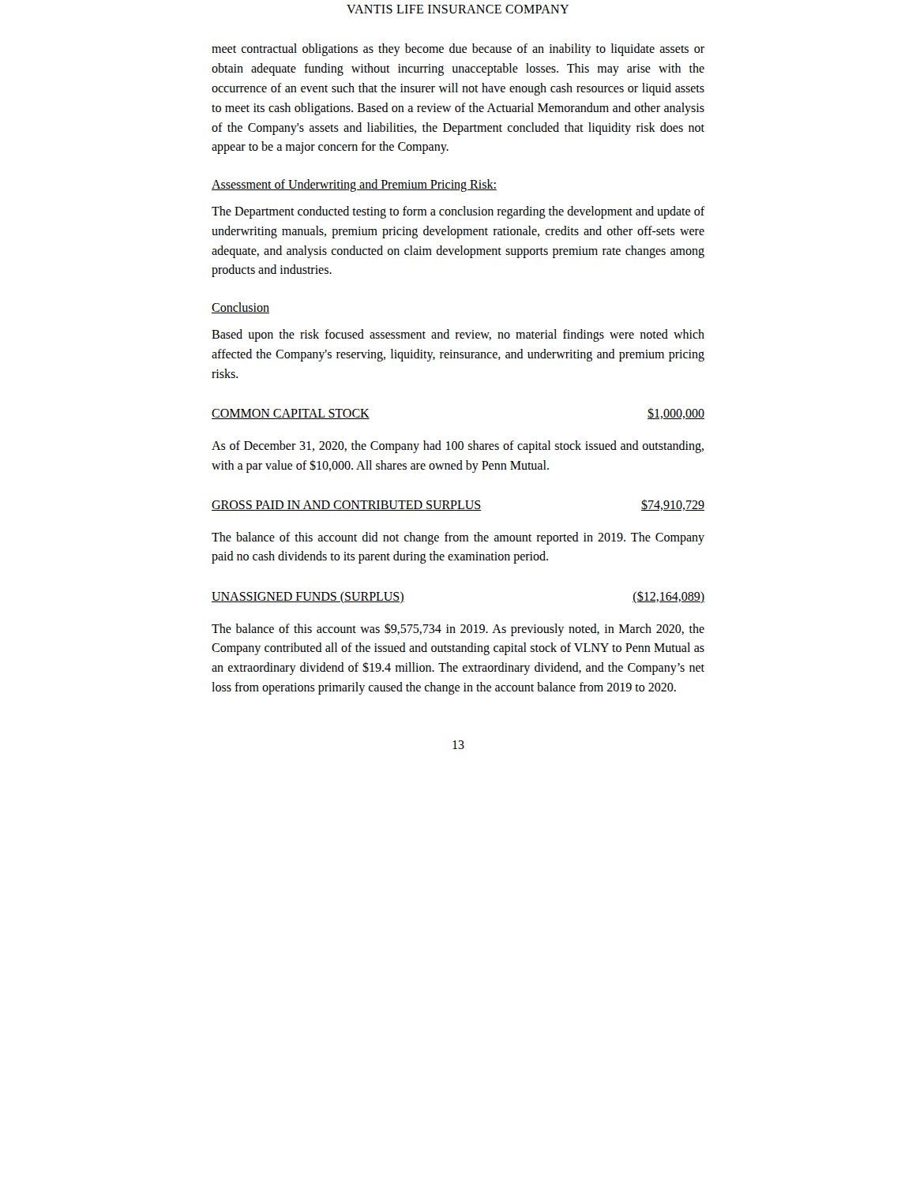VANTIS LIFE INSURANCE COMPANY
meet contractual obligations as they become due because of an inability to liquidate assets or obtain adequate funding without incurring unacceptable losses. This may arise with the occurrence of an event such that the insurer will not have enough cash resources or liquid assets to meet its cash obligations. Based on a review of the Actuarial Memorandum and other analysis of the Company's assets and liabilities, the Department concluded that liquidity risk does not appear to be a major concern for the Company.
Assessment of Underwriting and Premium Pricing Risk:
The Department conducted testing to form a conclusion regarding the development and update of underwriting manuals, premium pricing development rationale, credits and other off-sets were adequate, and analysis conducted on claim development supports premium rate changes among products and industries.
Conclusion
Based upon the risk focused assessment and review, no material findings were noted which affected the Company's reserving, liquidity, reinsurance, and underwriting and premium pricing risks.
COMMON CAPITAL STOCK $1,000,000
As of December 31, 2020, the Company had 100 shares of capital stock issued and outstanding, with a par value of $10,000. All shares are owned by Penn Mutual.
GROSS PAID IN AND CONTRIBUTED SURPLUS $74,910,729
The balance of this account did not change from the amount reported in 2019. The Company paid no cash dividends to its parent during the examination period.
UNASSIGNED FUNDS (SURPLUS) ($12,164,089)
The balance of this account was $9,575,734 in 2019. As previously noted, in March 2020, the Company contributed all of the issued and outstanding capital stock of VLNY to Penn Mutual as an extraordinary dividend of $19.4 million. The extraordinary dividend, and the Company’s net loss from operations primarily caused the change in the account balance from 2019 to 2020.
13